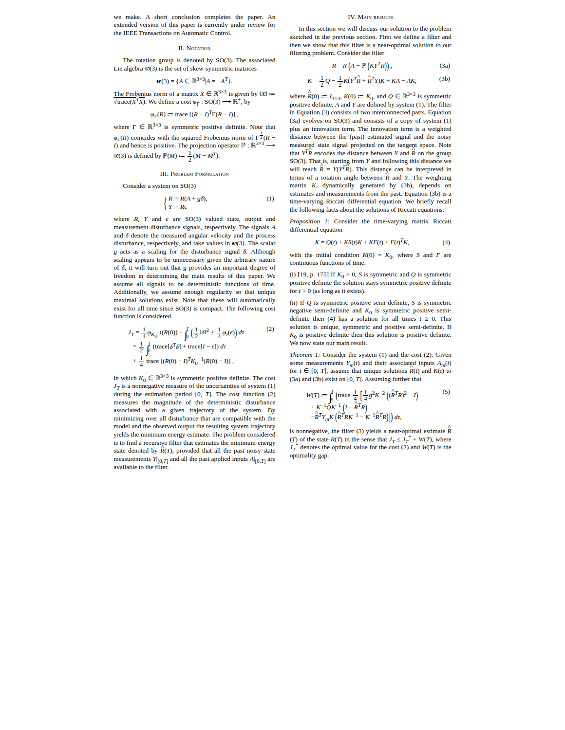we make. A short conclusion completes the paper. An extended version of this paper is currently under review for the IEEE Transactions on Automatic Control.
II. Notation
The rotation group is denoted by SO(3). The associated Lie algebra 𝔰𝔬(3) is the set of skew-symmetric matrices
𝔰𝔬(3) = {A ∈ ℝ3×3|A = −AT}.
The Frobenius norm of a matrix X ∈ ℝ3×3 is given by ‖X‖ ≔ √trace(XTX). We define a cost φΓ : SO(3) ⟶ ℝ+, by
φΓ(R) ≔ trace [(R − I)TΓ(R − I)] ,
where Γ ∈ ℝ3×3 is symmetric positive definite. Note that φΓ(R) coincides with the squared Frobenius norm of Γ12(R − I) and hence is positive. The projection operator ℙ : ℝ3×3 ⟶ 𝔰𝔬(3) is defined by ℙ(M) ≔ 12(M − MT).
III. Problem Formulation
Consider a system on SO(3)
(1)
| R | = R ( A + gδ ), |
| Y | = Rϵ |
where R, Y and ϵ are SO(3) valued state, output and measurement disturbance signals, respectively. The signals A and δ denote the measured angular velocity and the process disturbance, respectively, and take values in 𝔰𝔬(3). The scalar g acts as a scaling for the disturbance signal δ. Although scaling appears to be unnecessary given the arbitrary nature of δ, it will turn out that g provides an important degree of freedom in determining the main results of this paper. We assume all signals to be deterministic functions of time. Additionally, we assume enough regularity so that unique maximal solutions exist. Note that these will automatically exist for all time since SO(3) is compact. The following cost function is considered.
(2)
JT = 14 φK0−1(R(0)) + ∫T 0 (12‖δ‖2 + 14 φI(ϵ)) dτ = 12 ∫T 0 (trace[δTδ] + trace[I − ϵ]) dτ + 14 trace [(R(0) − I)TK0−1(R(0) − I)] ,
in which K0 ∈ ℝ3×3 is symmetric positive definite. The cost JT is a nonnegative measure of the uncertainties of system (1) during the estimation period [0, T]. The cost function (2) measures the magnitude of the deterministic disturbance associated with a given trajectory of the system. By minimizing over all disturbance that are compatible with the model and the observed output the resulting system trajectory yields the minimum energy estimate. The problem considered is to find a recursive filter that estimates the minimum-energy state denoted by R(T), provided that all the past noisy state measurements Y|[0,T] and all the past applied inputs A|[0,T] are available to the filter.
IV. Main results
In this section we will discuss our solution to the problem sketched in the previous section. First we define a filter and then we show that this filter is a near-optimal solution to our filtering problem. Consider the filter
(3a)
R = R (A − ℙ (KYT R)) ,
(3b)
K = 12 Q − 12 K(YT R + RTY)K + KA − AK,
where R(0) ≔ I3×3, K(0) ≔ K0, and Q ∈ ℝ3×3 is symmetric positive definite. A and Y are defined by system (1). The filter in Equation (3) consists of two interconnected parts. Equation (3a) evolves on SO(3) and consists of a copy of system (1) plus an innovation term. The innovation term is a weighted distance between the (past) estimated signal and the noisy measured state signal projected on the tangent space. Note that YT R encodes the distance between Y and R on the group SO(3). That is, starting from Y and following this distance we will reach R = Y(YT R). This distance can be interpreted in terms of a rotation angle between R and Y. The weighting matrix K, dynamically generated by (3b), depends on estimates and measurements from the past. Equation (3b) is a time-varying Riccati differential equation. We briefly recall the following facts about the solutions of Riccati equations.
Proposition 1: Consider the time-varying matrix Riccati differential equation
(4)
K = Q(t) + KS(t)K + KF(t) + F(t)TK,
with the initial condition K(0) = K0, where S and F are continuous functions of time.
(i) [19, p. 175] If K0 > 0, S is symmetric and Q is symmetric positive definite the solution stays symmetric positive definite for t > 0 (as long as it exists).
(ii) If Q is symmetric positive semi-definite, S is symmetric negative semi-definite and K0 is symmetric positive semi-definite then (4) has a solution for all times t ≥ 0. This solution is unique, symmetric and positive semi-definite. If K0 is positive definite then this solution is positive definite. We now state our main result.
Theorem 1: Consider the system (1) and the cost (2). Given some measurements Ym(t) and their associated inputs Am(t) for t ∈ [0, T], assume that unique solutions R(t) and K(t) to (3a) and (3b) exist on [0, T]. Assuming further that
(5)
W(T) ≔ ∫T 0 (trace 14 [14 g2K−2 ((RTR)2 − I) + K−1QK−1 (I − RTR) −RTYmK (RTRK−1 − K−1RTR)]) dτ,
is nonnegative, the filter (3) yields a near-optimal estimate R(T) of the state R(T) in the sense that JT ≤ JT* + W(T), where JT* denotes the optimal value for the cost (2) and W(T) is the optimality gap.